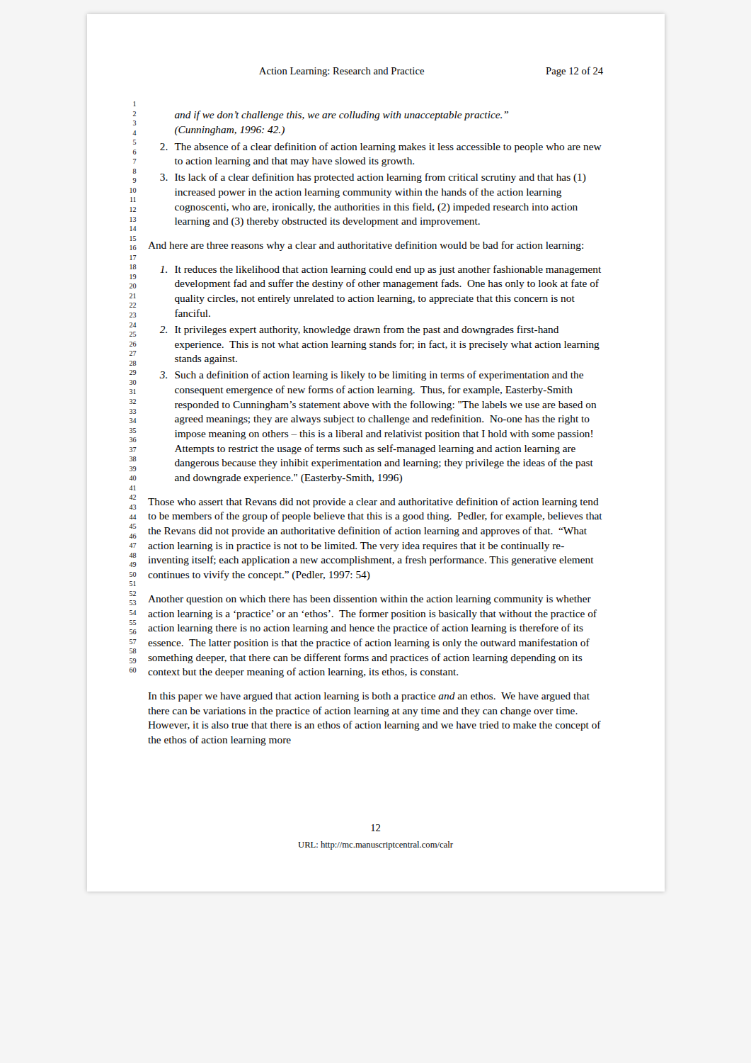Action Learning: Research and Practice
Page 12 of 24
1
2
3
4
5
6
7
8
9
10
11
12
13
14
15
16
17
18
19
20
21
22
23
24
25
26
27
28
29
30
31
32
33
34
35
36
37
38
39
40
41
42
43
44
45
46
47
48
49
50
51
52
53
54
55
56
57
58
59
60
and if we don’t challenge this, we are colluding with unacceptable practice.”
(Cunningham, 1996: 42.)
The absence of a clear definition of action learning makes it less accessible to people who are new to action learning and that may have slowed its growth.
Its lack of a clear definition has protected action learning from critical scrutiny and that has (1) increased power in the action learning community within the hands of the action learning cognoscenti, who are, ironically, the authorities in this field, (2) impeded research into action learning and (3) thereby obstructed its development and improvement.
And here are three reasons why a clear and authoritative definition would be bad for action learning:
It reduces the likelihood that action learning could end up as just another fashionable management development fad and suffer the destiny of other management fads. One has only to look at fate of quality circles, not entirely unrelated to action learning, to appreciate that this concern is not fanciful.
It privileges expert authority, knowledge drawn from the past and downgrades first-hand experience. This is not what action learning stands for; in fact, it is precisely what action learning stands against.
Such a definition of action learning is likely to be limiting in terms of experimentation and the consequent emergence of new forms of action learning. Thus, for example, Easterby-Smith responded to Cunningham’s statement above with the following: "The labels we use are based on agreed meanings; they are always subject to challenge and redefinition. No-one has the right to impose meaning on others – this is a liberal and relativist position that I hold with some passion! Attempts to restrict the usage of terms such as self-managed learning and action learning are dangerous because they inhibit experimentation and learning; they privilege the ideas of the past and downgrade experience." (Easterby-Smith, 1996)
Those who assert that Revans did not provide a clear and authoritative definition of action learning tend to be members of the group of people believe that this is a good thing. Pedler, for example, believes that the Revans did not provide an authoritative definition of action learning and approves of that. “What action learning is in practice is not to be limited. The very idea requires that it be continually re-inventing itself; each application a new accomplishment, a fresh performance. This generative element continues to vivify the concept.” (Pedler, 1997: 54)
Another question on which there has been dissention within the action learning community is whether action learning is a ‘practice’ or an ‘ethos’. The former position is basically that without the practice of action learning there is no action learning and hence the practice of action learning is therefore of its essence. The latter position is that the practice of action learning is only the outward manifestation of something deeper, that there can be different forms and practices of action learning depending on its context but the deeper meaning of action learning, its ethos, is constant.
In this paper we have argued that action learning is both a practice and an ethos. We have argued that there can be variations in the practice of action learning at any time and they can change over time. However, it is also true that there is an ethos of action learning and we have tried to make the concept of the ethos of action learning more
12
URL: http://mc.manuscriptcentral.com/calr